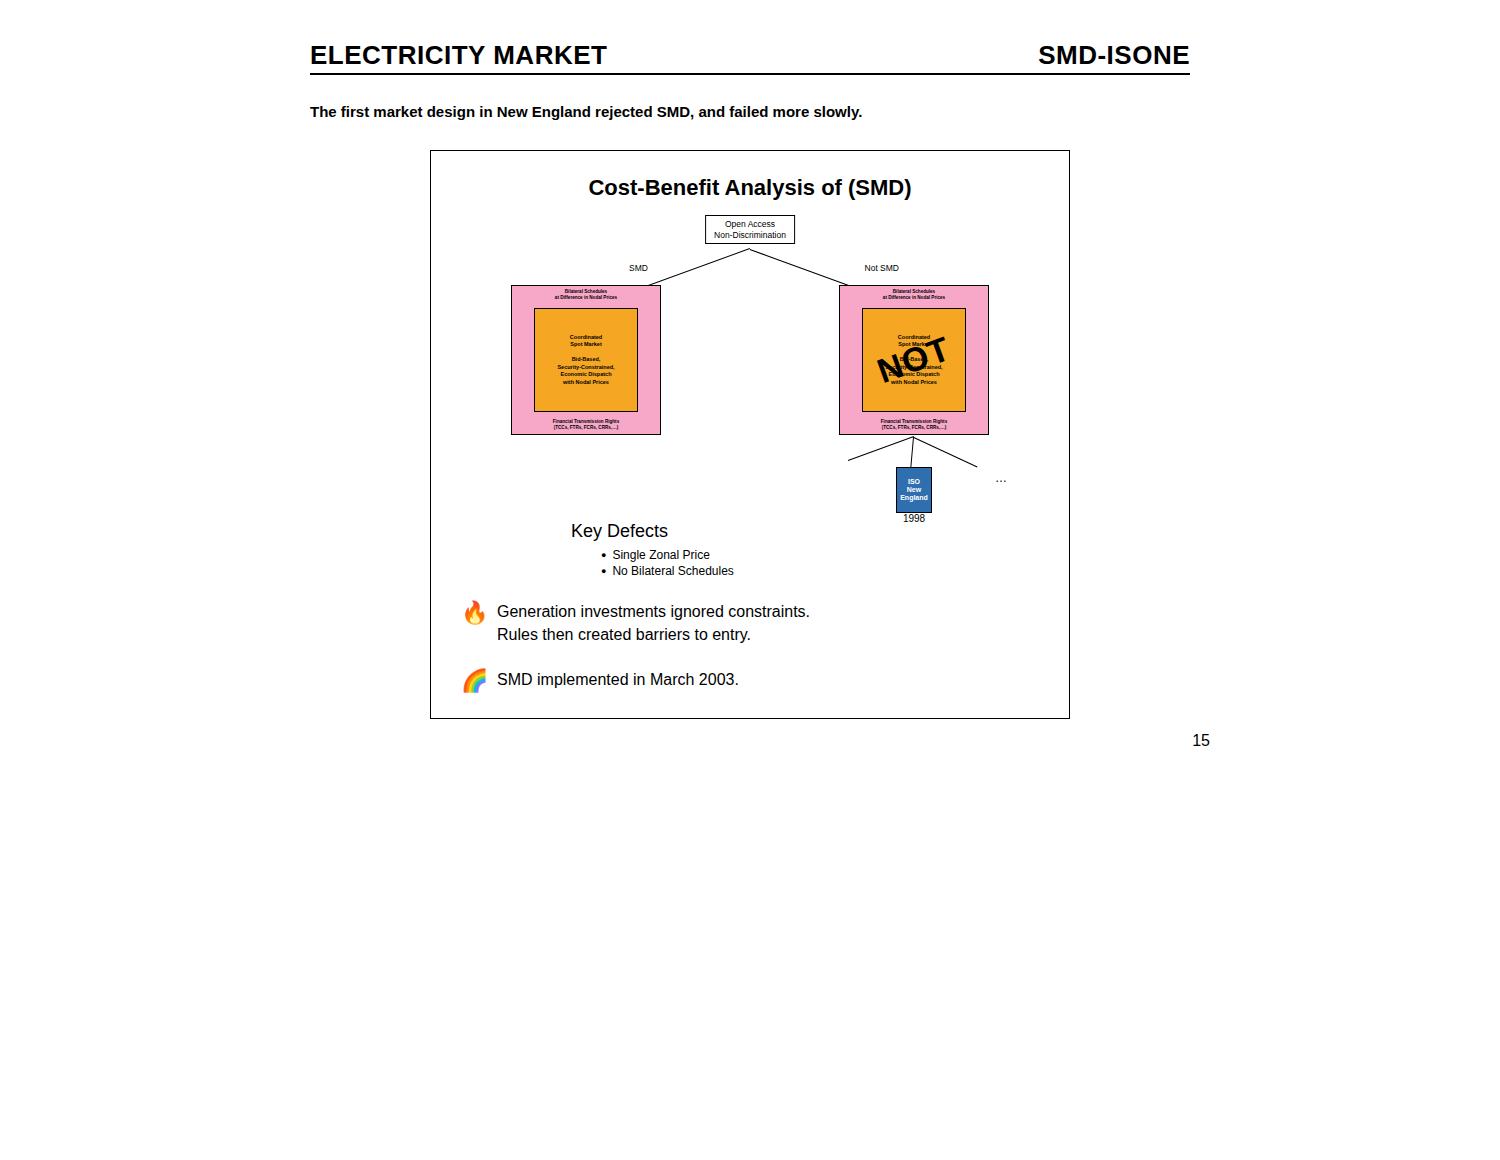ELECTRICITY MARKET SMD-ISONE
The first market design in New England rejected SMD, and failed more slowly.
Cost-Benefit Analysis of (SMD)
Open Access
Non-Discrimination
SMD
Not SMD
Bilateral Schedules
at Difference in Nodal Prices
License Plate Access Charges
Non-Discriminatory Access
Financial Transmission Rights
(TCCs, FTRs, FCRs, CRRs,…)
Coordinated
Spot Market
Bid-Based,
Security-Constrained,
Economic Dispatch
with Nodal Prices
Bilateral Schedules
at Difference in Nodal Prices
License Plate Access Charges
Non-Discriminatory Access
Financial Transmission Rights
(TCCs, FTRs, FCRs, CRRs,…)
Coordinated
Spot Market
Bid-Based,
Security-Constrained,
Economic Dispatch
with Nodal Prices
NOT
ISO
New
England
1998
…
Key Defects
Single Zonal Price
No Bilateral Schedules
🔥
Generation investments ignored constraints.
Rules then created barriers to entry.
🌈
SMD implemented in March 2003.
15